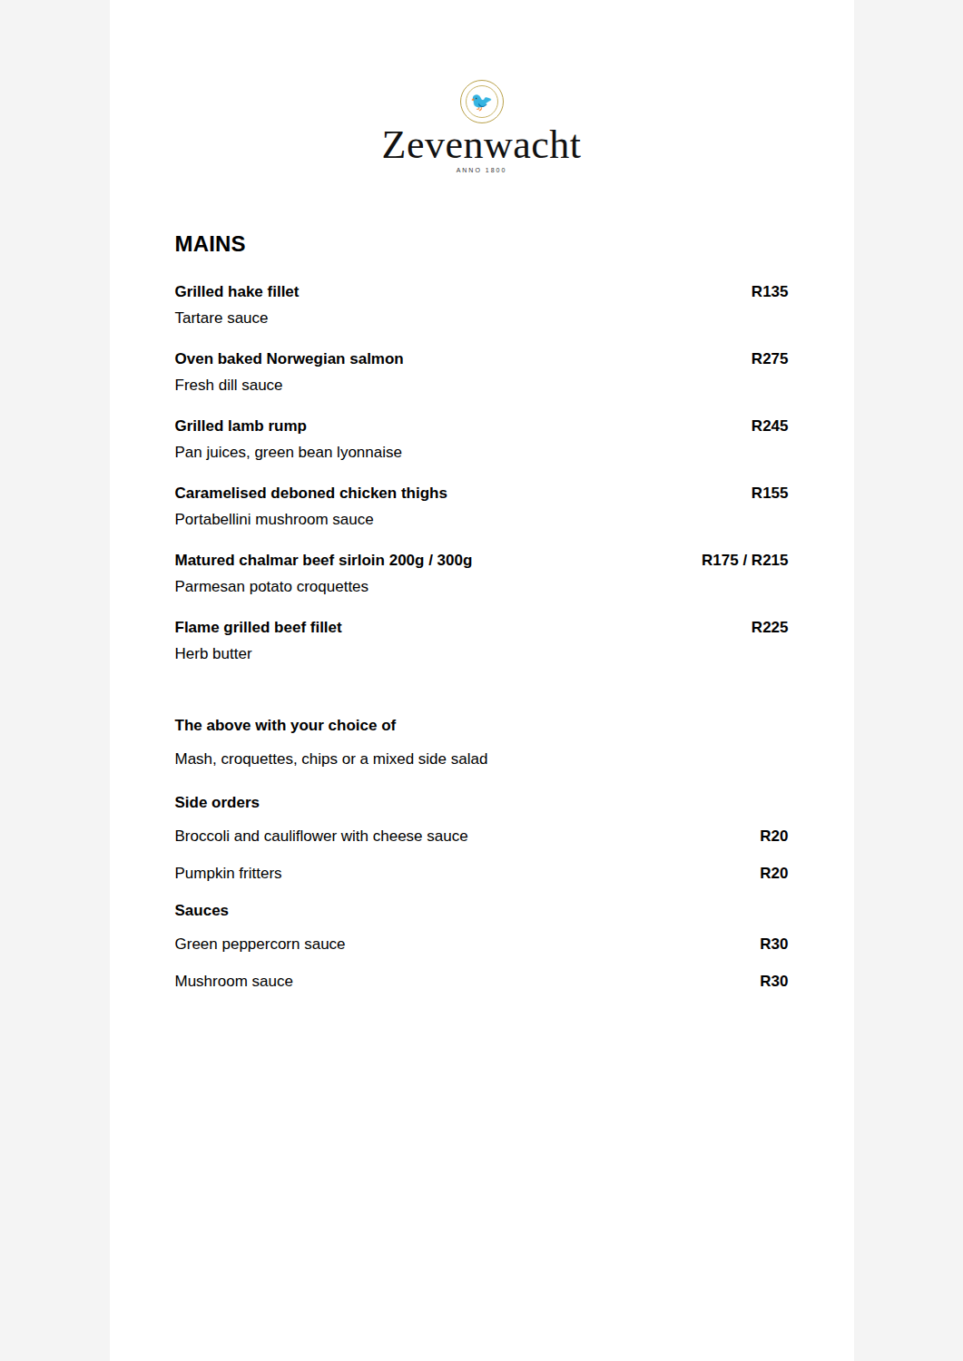🐦 Zevenwacht Anno 1800
MAINS
Grilled hake fillet R135
Tartare sauce
Oven baked Norwegian salmon R275
Fresh dill sauce
Grilled lamb rump R245
Pan juices, green bean lyonnaise
Caramelised deboned chicken thighs R155
Portabellini mushroom sauce
Matured chalmar beef sirloin 200g / 300g R175 / R215
Parmesan potato croquettes
Flame grilled beef fillet R225
Herb butter
The above with your choice of
Mash, croquettes, chips or a mixed side salad
Side orders
Broccoli and cauliflower with cheese sauce R20
Pumpkin fritters R20
Sauces
Green peppercorn sauce R30
Mushroom sauce R30